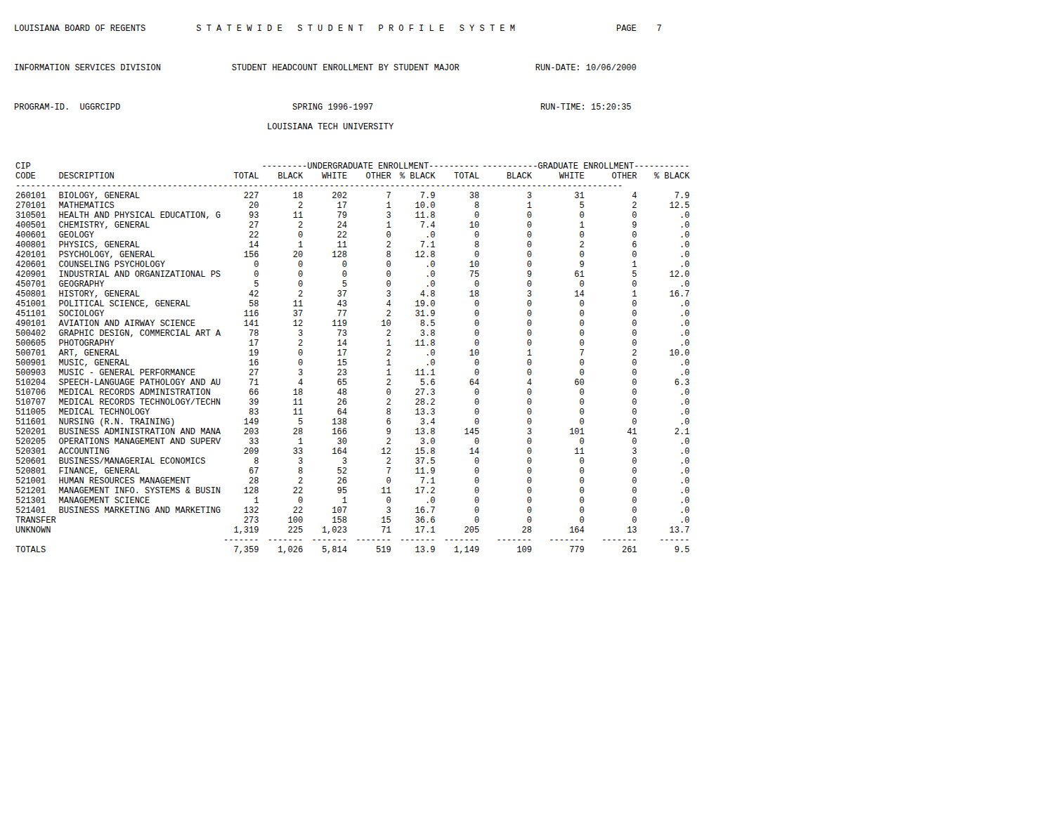LOUISIANA BOARD OF REGENTS S T A T E W I D E S T U D E N T P R O F I L E S Y S T E M PAGE 7
INFORMATION SERVICES DIVISION STUDENT HEADCOUNT ENROLLMENT BY STUDENT MAJOR RUN-DATE: 10/06/2000
PROGRAM-ID. UGGRCIPD SPRING 1996-1997 RUN-TIME: 15:20:35
LOUISIANA TECH UNIVERSITY
| CIP | | ---------UNDERGRADUATE ENROLLMENT---------- | -----------GRADUATE ENROLLMENT----------- |
| --- | --- | --- | --- |
| CODE | DESCRIPTION | TOTAL | BLACK | WHITE | OTHER | % BLACK | TOTAL | BLACK | WHITE | OTHER | % BLACK |
| ------------------------------------------------------------------------------------------------------------------------ |
| 260101 | BIOLOGY, GENERAL | 227 | 18 | 202 | 7 | 7.9 | 38 | 3 | 31 | 4 | 7.9 |
| 270101 | MATHEMATICS | 20 | 2 | 17 | 1 | 10.0 | 8 | 1 | 5 | 2 | 12.5 |
| 310501 | HEALTH AND PHYSICAL EDUCATION, G | 93 | 11 | 79 | 3 | 11.8 | 0 | 0 | 0 | 0 | .0 |
| 400501 | CHEMISTRY, GENERAL | 27 | 2 | 24 | 1 | 7.4 | 10 | 0 | 1 | 9 | .0 |
| 400601 | GEOLOGY | 22 | 0 | 22 | 0 | .0 | 0 | 0 | 0 | 0 | .0 |
| 400801 | PHYSICS, GENERAL | 14 | 1 | 11 | 2 | 7.1 | 8 | 0 | 2 | 6 | .0 |
| 420101 | PSYCHOLOGY, GENERAL | 156 | 20 | 128 | 8 | 12.8 | 0 | 0 | 0 | 0 | .0 |
| 420601 | COUNSELING PSYCHOLOGY | 0 | 0 | 0 | 0 | .0 | 10 | 0 | 9 | 1 | .0 |
| 420901 | INDUSTRIAL AND ORGANIZATIONAL PS | 0 | 0 | 0 | 0 | .0 | 75 | 9 | 61 | 5 | 12.0 |
| 450701 | GEOGRAPHY | 5 | 0 | 5 | 0 | .0 | 0 | 0 | 0 | 0 | .0 |
| 450801 | HISTORY, GENERAL | 42 | 2 | 37 | 3 | 4.8 | 18 | 3 | 14 | 1 | 16.7 |
| 451001 | POLITICAL SCIENCE, GENERAL | 58 | 11 | 43 | 4 | 19.0 | 0 | 0 | 0 | 0 | .0 |
| 451101 | SOCIOLOGY | 116 | 37 | 77 | 2 | 31.9 | 0 | 0 | 0 | 0 | .0 |
| 490101 | AVIATION AND AIRWAY SCIENCE | 141 | 12 | 119 | 10 | 8.5 | 0 | 0 | 0 | 0 | .0 |
| 500402 | GRAPHIC DESIGN, COMMERCIAL ART A | 78 | 3 | 73 | 2 | 3.8 | 0 | 0 | 0 | 0 | .0 |
| 500605 | PHOTOGRAPHY | 17 | 2 | 14 | 1 | 11.8 | 0 | 0 | 0 | 0 | .0 |
| 500701 | ART, GENERAL | 19 | 0 | 17 | 2 | .0 | 10 | 1 | 7 | 2 | 10.0 |
| 500901 | MUSIC, GENERAL | 16 | 0 | 15 | 1 | .0 | 0 | 0 | 0 | 0 | .0 |
| 500903 | MUSIC - GENERAL PERFORMANCE | 27 | 3 | 23 | 1 | 11.1 | 0 | 0 | 0 | 0 | .0 |
| 510204 | SPEECH-LANGUAGE PATHOLOGY AND AU | 71 | 4 | 65 | 2 | 5.6 | 64 | 4 | 60 | 0 | 6.3 |
| 510706 | MEDICAL RECORDS ADMINISTRATION | 66 | 18 | 48 | 0 | 27.3 | 0 | 0 | 0 | 0 | .0 |
| 510707 | MEDICAL RECORDS TECHNOLOGY/TECHN | 39 | 11 | 26 | 2 | 28.2 | 0 | 0 | 0 | 0 | .0 |
| 511005 | MEDICAL TECHNOLOGY | 83 | 11 | 64 | 8 | 13.3 | 0 | 0 | 0 | 0 | .0 |
| 511601 | NURSING (R.N. TRAINING) | 149 | 5 | 138 | 6 | 3.4 | 0 | 0 | 0 | 0 | .0 |
| 520201 | BUSINESS ADMINISTRATION AND MANA | 203 | 28 | 166 | 9 | 13.8 | 145 | 3 | 101 | 41 | 2.1 |
| 520205 | OPERATIONS MANAGEMENT AND SUPERV | 33 | 1 | 30 | 2 | 3.0 | 0 | 0 | 0 | 0 | .0 |
| 520301 | ACCOUNTING | 209 | 33 | 164 | 12 | 15.8 | 14 | 0 | 11 | 3 | .0 |
| 520601 | BUSINESS/MANAGERIAL ECONOMICS | 8 | 3 | 3 | 2 | 37.5 | 0 | 0 | 0 | 0 | .0 |
| 520801 | FINANCE, GENERAL | 67 | 8 | 52 | 7 | 11.9 | 0 | 0 | 0 | 0 | .0 |
| 521001 | HUMAN RESOURCES MANAGEMENT | 28 | 2 | 26 | 0 | 7.1 | 0 | 0 | 0 | 0 | .0 |
| 521201 | MANAGEMENT INFO. SYSTEMS & BUSIN | 128 | 22 | 95 | 11 | 17.2 | 0 | 0 | 0 | 0 | .0 |
| 521301 | MANAGEMENT SCIENCE | 1 | 0 | 1 | 0 | .0 | 0 | 0 | 0 | 0 | .0 |
| 521401 | BUSINESS MARKETING AND MARKETING | 132 | 22 | 107 | 3 | 16.7 | 0 | 0 | 0 | 0 | .0 |
| TRANSFER | | 273 | 100 | 158 | 15 | 36.6 | 0 | 0 | 0 | 0 | .0 |
| UNKNOWN | | 1,319 | 225 | 1,023 | 71 | 17.1 | 205 | 28 | 164 | 13 | 13.7 |
| | ------- | ------- | ------- | ------- | ------- | ------- | ------- | ------- | ------- | ------ |
| TOTALS | | 7,359 | 1,026 | 5,814 | 519 | 13.9 | 1,149 | 109 | 779 | 261 | 9.5 |